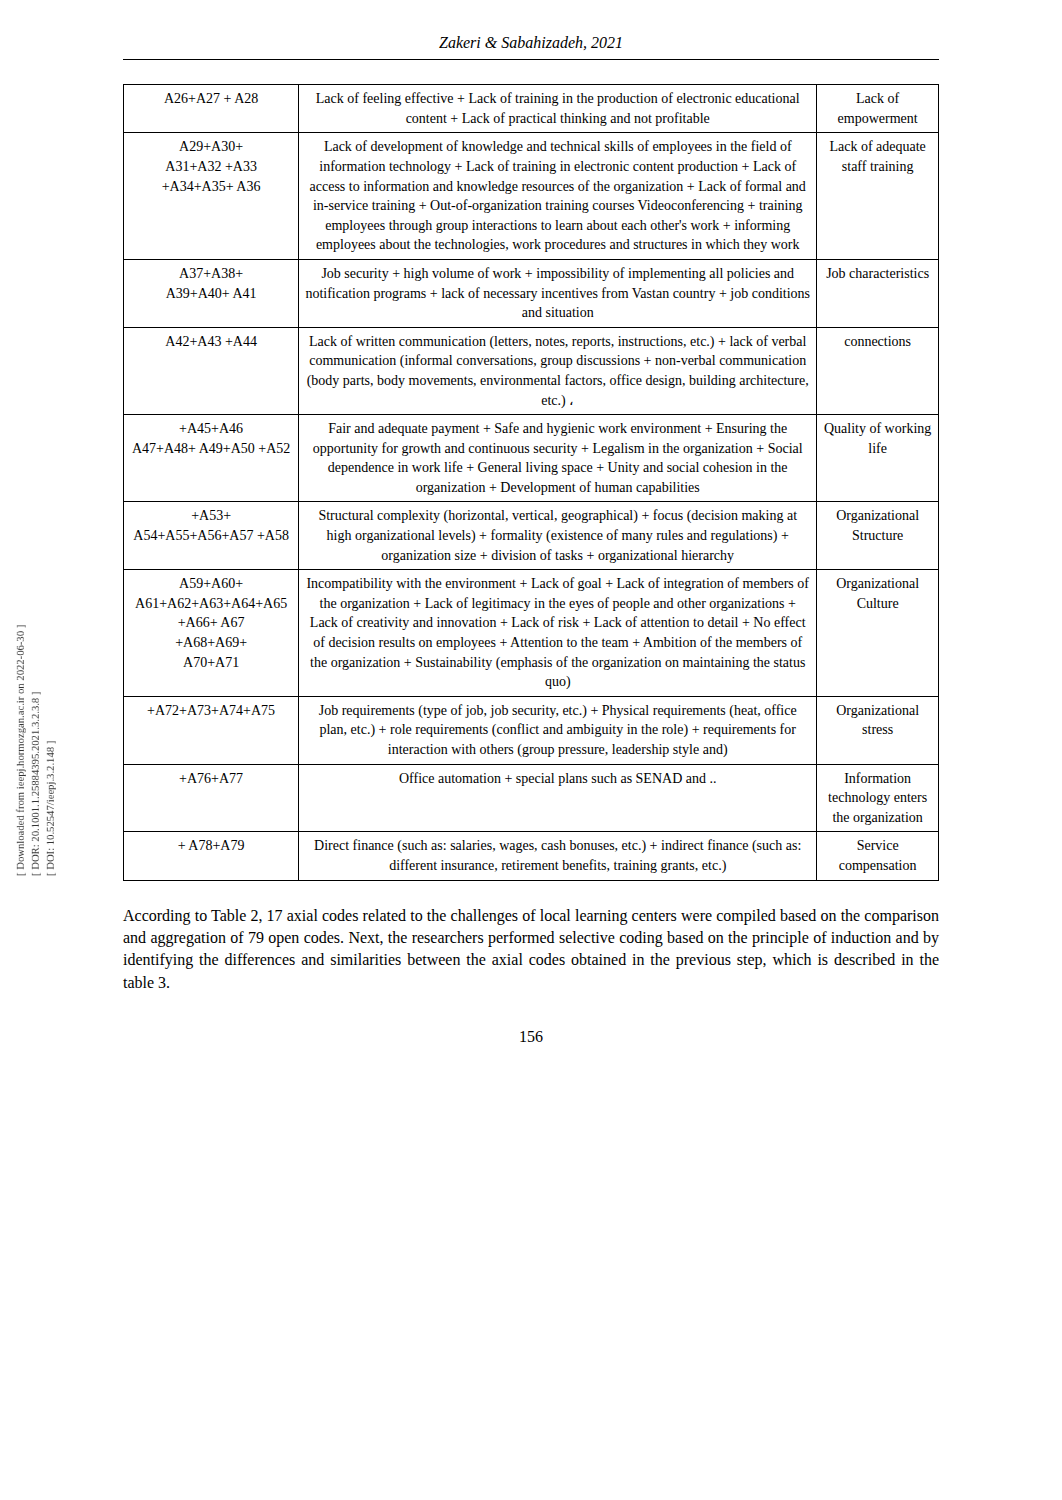[ Downloaded from ieepj.hormozgan.ac.ir on 2022-06-30 ] [ DOR: 20.1001.1.25884395.2021.3.2.3.8 ] [ DOI: 10.52547/ieepj.3.2.148 ]
Zakeri & Sabahizadeh, 2021
| A26+A27 + A28 | Lack of feeling effective + Lack of training in the production of electronic educational content + Lack of practical thinking and not profitable | Lack of empowerment |
| A29+A30+ A31+A32 +A33 +A34+A35+ A36 | Lack of development of knowledge and technical skills of employees in the field of information technology + Lack of training in electronic content production + Lack of access to information and knowledge resources of the organization + Lack of formal and in-service training + Out-of-organization training courses Videoconferencing + training employees through group interactions to learn about each other's work + informing employees about the technologies, work procedures and structures in which they work | Lack of adequate staff training |
| A37+A38+ A39+A40+ A41 | Job security + high volume of work + impossibility of implementing all policies and notification programs + lack of necessary incentives from Vastan country + job conditions and situation | Job characteristics |
| A42+A43 +A44 | Lack of written communication (letters, notes, reports, instructions, etc.) + lack of verbal communication (informal conversations, group discussions + non-verbal communication (body parts, body movements, environmental factors, office design, building architecture, etc.) ، | connections |
| +A45+A46 A47+A48+ A49+A50 +A52 | Fair and adequate payment + Safe and hygienic work environment + Ensuring the opportunity for growth and continuous security + Legalism in the organization + Social dependence in work life + General living space + Unity and social cohesion in the organization + Development of human capabilities | Quality of working life |
| +A53+ A54+A55+A56+A57 +A58 | Structural complexity (horizontal, vertical, geographical) + focus (decision making at high organizational levels) + formality (existence of many rules and regulations) + organization size + division of tasks + organizational hierarchy | Organizational Structure |
| A59+A60+ A61+A62+A63+A64+A65 +A66+ A67 +A68+A69+ A70+A71 | Incompatibility with the environment + Lack of goal + Lack of integration of members of the organization + Lack of legitimacy in the eyes of people and other organizations + Lack of creativity and innovation + Lack of risk + Lack of attention to detail + No effect of decision results on employees + Attention to the team + Ambition of the members of the organization + Sustainability (emphasis of the organization on maintaining the status quo) | Organizational Culture |
| +A72+A73+A74+A75 | Job requirements (type of job, job security, etc.) + Physical requirements (heat, office plan, etc.) + role requirements (conflict and ambiguity in the role) + requirements for interaction with others (group pressure, leadership style and) | Organizational stress |
| +A76+A77 | Office automation + special plans such as SENAD and .. | Information technology enters the organization |
| + A78+A79 | Direct finance (such as: salaries, wages, cash bonuses, etc.) + indirect finance (such as: different insurance, retirement benefits, training grants, etc.) | Service compensation |
According to Table 2, 17 axial codes related to the challenges of local learning centers were compiled based on the comparison and aggregation of 79 open codes. Next, the researchers performed selective coding based on the principle of induction and by identifying the differences and similarities between the axial codes obtained in the previous step, which is described in the table 3.
156